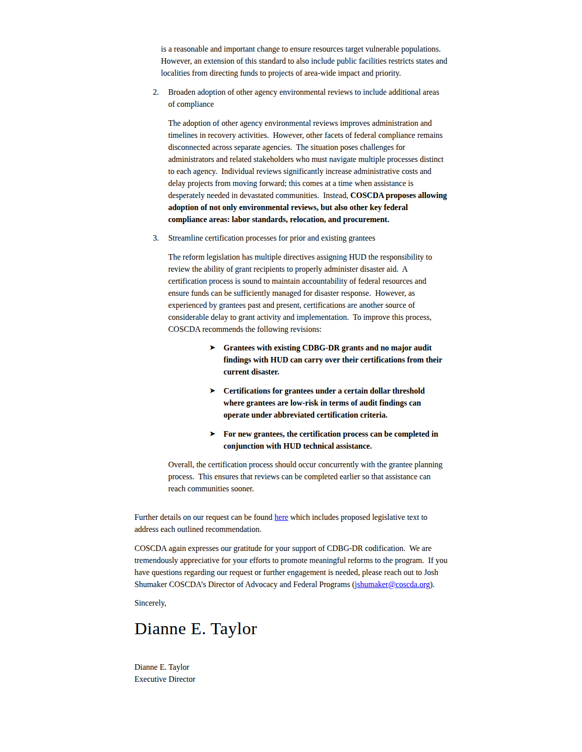is a reasonable and important change to ensure resources target vulnerable populations. However, an extension of this standard to also include public facilities restricts states and localities from directing funds to projects of area-wide impact and priority.
Broaden adoption of other agency environmental reviews to include additional areas of compliance
The adoption of other agency environmental reviews improves administration and timelines in recovery activities. However, other facets of federal compliance remains disconnected across separate agencies. The situation poses challenges for administrators and related stakeholders who must navigate multiple processes distinct to each agency. Individual reviews significantly increase administrative costs and delay projects from moving forward; this comes at a time when assistance is desperately needed in devastated communities. Instead, COSCDA proposes allowing adoption of not only environmental reviews, but also other key federal compliance areas: labor standards, relocation, and procurement.
Streamline certification processes for prior and existing grantees
The reform legislation has multiple directives assigning HUD the responsibility to review the ability of grant recipients to properly administer disaster aid. A certification process is sound to maintain accountability of federal resources and ensure funds can be sufficiently managed for disaster response. However, as experienced by grantees past and present, certifications are another source of considerable delay to grant activity and implementation. To improve this process, COSCDA recommends the following revisions:
Grantees with existing CDBG-DR grants and no major audit findings with HUD can carry over their certifications from their current disaster.
Certifications for grantees under a certain dollar threshold where grantees are low-risk in terms of audit findings can operate under abbreviated certification criteria.
For new grantees, the certification process can be completed in conjunction with HUD technical assistance.
Overall, the certification process should occur concurrently with the grantee planning process. This ensures that reviews can be completed earlier so that assistance can reach communities sooner.
Further details on our request can be found here which includes proposed legislative text to address each outlined recommendation.
COSCDA again expresses our gratitude for your support of CDBG-DR codification. We are tremendously appreciative for your efforts to promote meaningful reforms to the program. If you have questions regarding our request or further engagement is needed, please reach out to Josh Shumaker COSCDA’s Director of Advocacy and Federal Programs (jshumaker@coscda.org).
Sincerely,
Dianne E. Taylor
Dianne E. Taylor
Executive Director